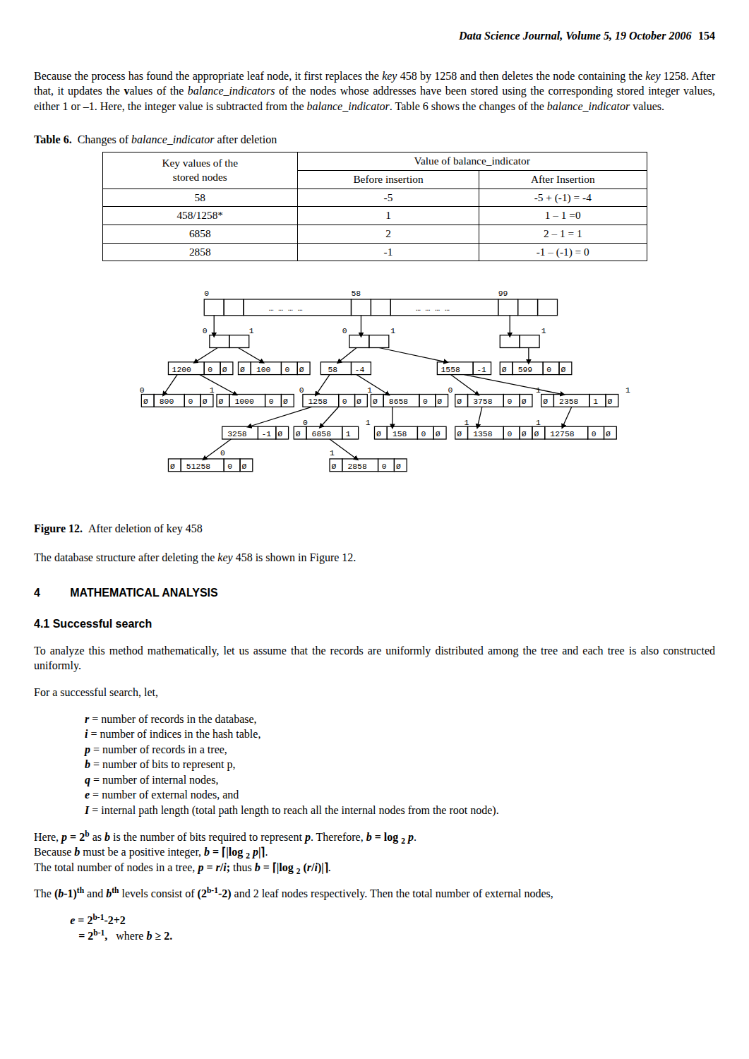Data Science Journal, Volume 5, 19 October 2006154
Because the process has found the appropriate leaf node, it first replaces the key 458 by 1258 and then deletes the node containing the key 1258. After that, it updates the values of the balance_indicators of the nodes whose addresses have been stored using the corresponding stored integer values, either 1 or –1. Here, the integer value is subtracted from the balance_indicator. Table 6 shows the changes of the balance_indicator values.
Table 6. Changes of balance_indicator after deletion
| Key values of the stored nodes | Value of balance_indicator |
| --- | --- |
| Before insertion | After Insertion |
| 58 | -5 | -5 + (-1) = -4 |
| 458/1258* | 1 | 1 – 1 =0 |
| 6858 | 2 | 2 – 1 = 1 |
| 2858 | -1 | -1 – (-1) = 0 |
0 58 99 … … … … … … … … 0 1 0 1 1 1200 0 Ø Ø 100 0 Ø 58 -4 1558 -1 Ø 599 0 Ø Ø 800 0 Ø Ø 1000 0 Ø 1258 0 Ø Ø 8658 0 Ø Ø 3758 0 Ø Ø 2358 1 Ø 0 1 0 1 0 1 1 3258 -1 Ø Ø 6858 1 Ø 158 0 Ø Ø 1358 0 Ø Ø 12758 0 Ø 0 1 1 1 Ø 51258 0 Ø Ø 2858 0 Ø 0 1
Figure 12. After deletion of key 458
The database structure after deleting the key 458 is shown in Figure 12.
4 MATHEMATICAL ANALYSIS
4.1 Successful search
To analyze this method mathematically, let us assume that the records are uniformly distributed among the tree and each tree is also constructed uniformly.
For a successful search, let,
r = number of records in the database,
i = number of indices in the hash table,
p = number of records in a tree,
b = number of bits to represent p,
q = number of internal nodes,
e = number of external nodes, and
I = internal path length (total path length to reach all the internal nodes from the root node).
Here, p = 2b as b is the number of bits required to represent p. Therefore, b = log 2 p.
Because b must be a positive integer, b = ⌈|log 2 p|⌉.
The total number of nodes in a tree, p = r/i; thus b = ⌈|log 2 (r/i)|⌉.
The (b-1)th and bth levels consist of (2b-1-2) and 2 leaf nodes respectively. Then the total number of external nodes,
e = 2b-1-2+2
= 2b-1, where b ≥ 2.